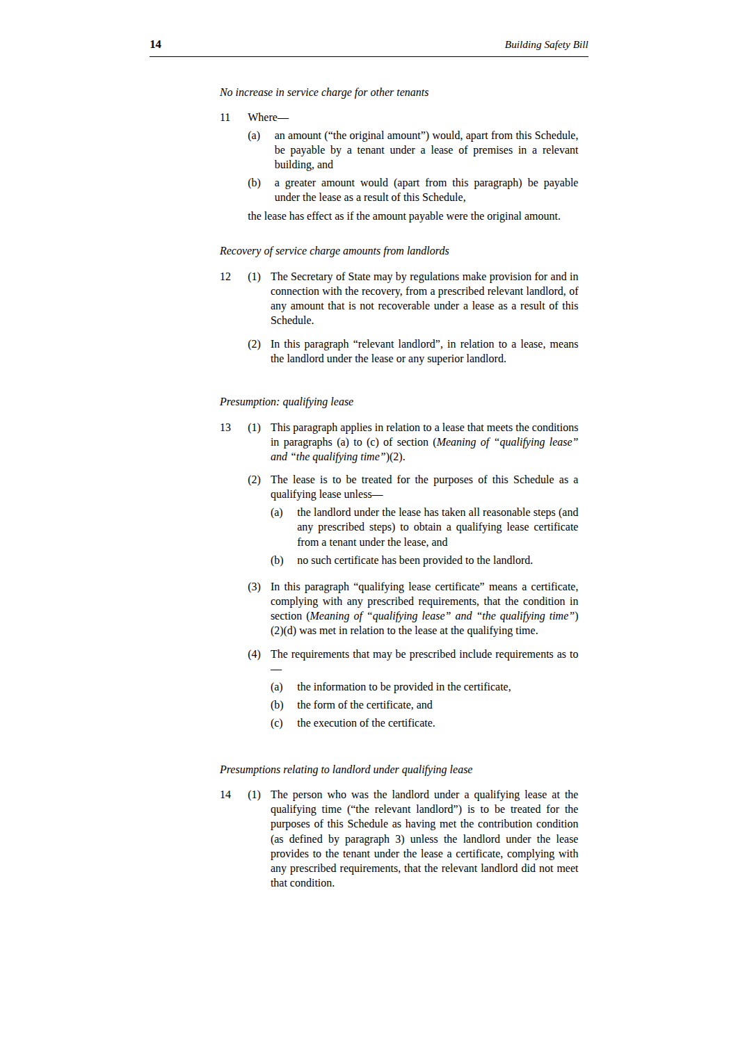14 Building Safety Bill
No increase in service charge for other tenants
11
Where—
(a)
an amount (“the original amount”) would, apart from this Schedule, be payable by a tenant under a lease of premises in a relevant building, and
(b)
a greater amount would (apart from this paragraph) be payable under the lease as a result of this Schedule,
the lease has effect as if the amount payable were the original amount.
Recovery of service charge amounts from landlords
12
(1)
The Secretary of State may by regulations make provision for and in connection with the recovery, from a prescribed relevant landlord, of any amount that is not recoverable under a lease as a result of this Schedule.
(2)
In this paragraph “relevant landlord”, in relation to a lease, means the landlord under the lease or any superior landlord.
Presumption: qualifying lease
13
(1)
This paragraph applies in relation to a lease that meets the conditions in paragraphs (a) to (c) of section (Meaning of “qualifying lease” and “the qualifying time”)(2).
(2)
The lease is to be treated for the purposes of this Schedule as a qualifying lease unless—
(a)
the landlord under the lease has taken all reasonable steps (and any prescribed steps) to obtain a qualifying lease certificate from a tenant under the lease, and
(b)
no such certificate has been provided to the landlord.
(3)
In this paragraph “qualifying lease certificate” means a certificate, complying with any prescribed requirements, that the condition in section (Meaning of “qualifying lease” and “the qualifying time”)(2)(d) was met in relation to the lease at the qualifying time.
(4)
The requirements that may be prescribed include requirements as to—
(a)
the information to be provided in the certificate,
(b)
the form of the certificate, and
(c)
the execution of the certificate.
Presumptions relating to landlord under qualifying lease
14
(1)
The person who was the landlord under a qualifying lease at the qualifying time (“the relevant landlord”) is to be treated for the purposes of this Schedule as having met the contribution condition (as defined by paragraph 3) unless the landlord under the lease provides to the tenant under the lease a certificate, complying with any prescribed requirements, that the relevant landlord did not meet that condition.